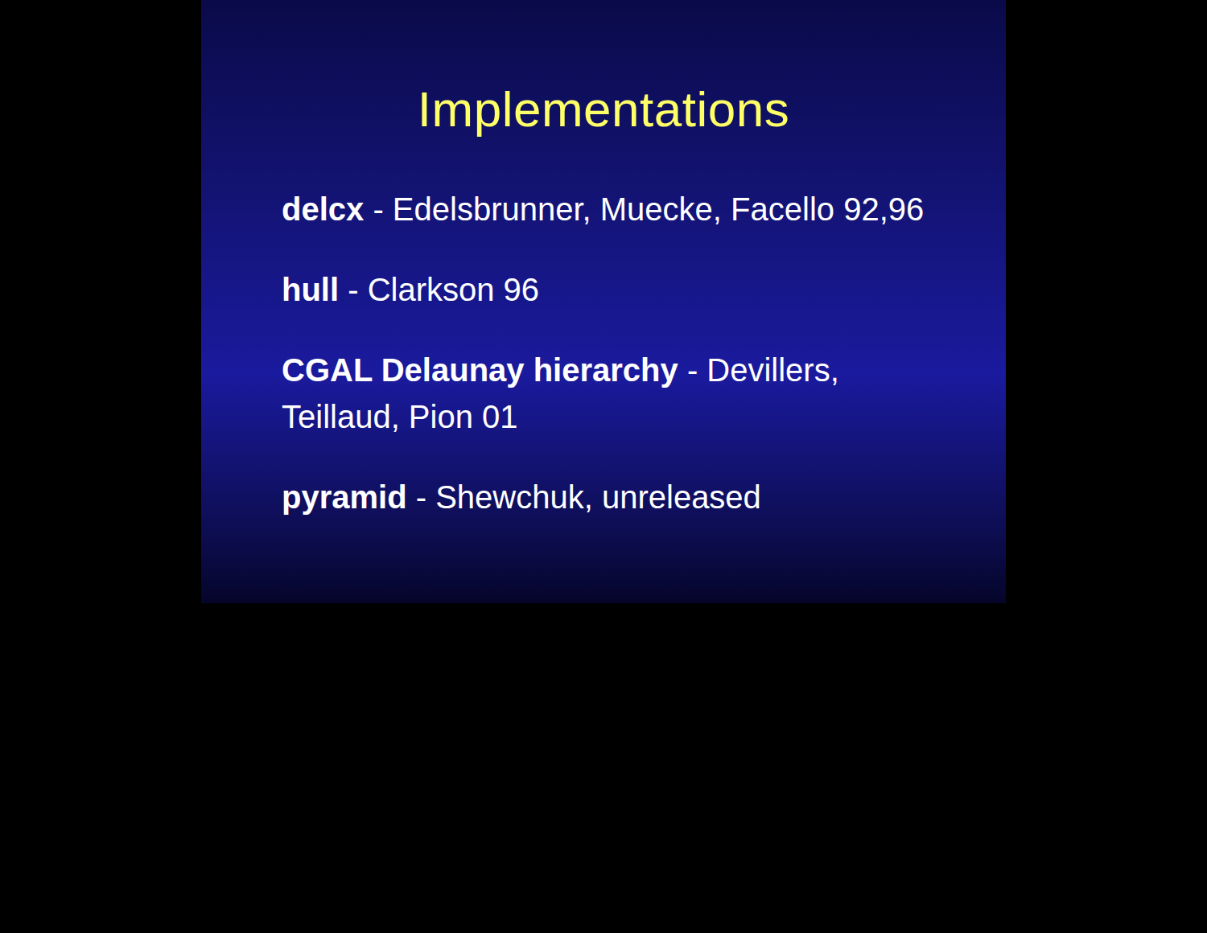Implementations
delcx - Edelsbrunner, Muecke, Facello 92,96
hull - Clarkson 96
CGAL Delaunay hierarchy - Devillers, Teillaud, Pion 01
pyramid - Shewchuk, unreleased